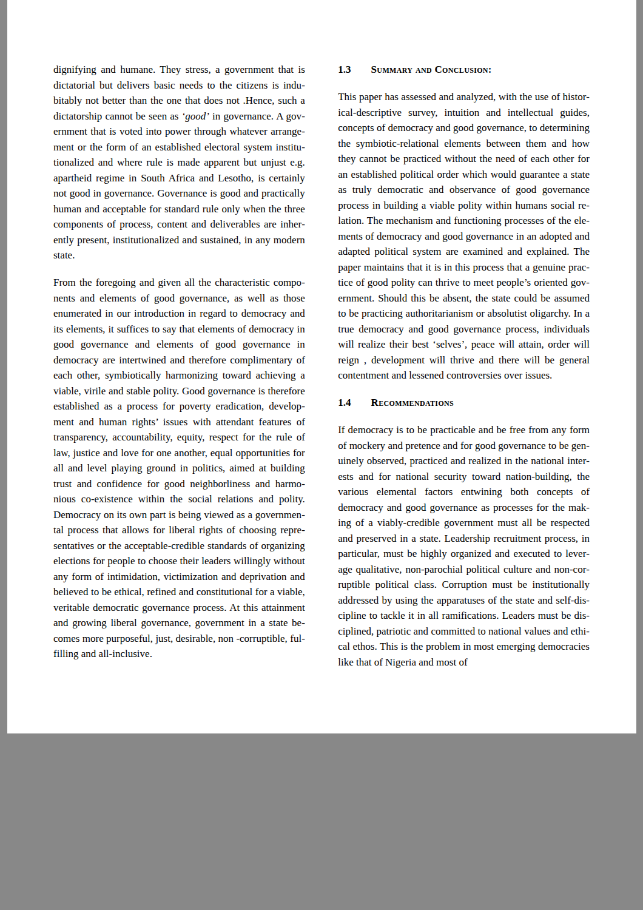dignifying and humane. They stress, a government that is dictatorial but delivers basic needs to the citizens is indubitably not better than the one that does not .Hence, such a dictatorship cannot be seen as ‘good’ in governance. A government that is voted into power through whatever arrangement or the form of an established electoral system institutionalized and where rule is made apparent but unjust e.g. apartheid regime in South Africa and Lesotho, is certainly not good in governance. Governance is good and practically human and acceptable for standard rule only when the three components of process, content and deliverables are inherently present, institutionalized and sustained, in any modern state.
From the foregoing and given all the characteristic components and elements of good governance, as well as those enumerated in our introduction in regard to democracy and its elements, it suffices to say that elements of democracy in good governance and elements of good governance in democracy are intertwined and therefore complimentary of each other, symbiotically harmonizing toward achieving a viable, virile and stable polity. Good governance is therefore established as a process for poverty eradication, development and human rights’ issues with attendant features of transparency, accountability, equity, respect for the rule of law, justice and love for one another, equal opportunities for all and level playing ground in politics, aimed at building trust and confidence for good neighborliness and harmonious co-existence within the social relations and polity. Democracy on its own part is being viewed as a governmental process that allows for liberal rights of choosing representatives or the acceptable-credible standards of organizing elections for people to choose their leaders willingly without any form of intimidation, victimization and deprivation and believed to be ethical, refined and constitutional for a viable, veritable democratic governance process. At this attainment and growing liberal governance, government in a state becomes more purposeful, just, desirable, non -corruptible, fulfilling and all-inclusive.
1.3 Summary and Conclusion:
This paper has assessed and analyzed, with the use of historical-descriptive survey, intuition and intellectual guides, concepts of democracy and good governance, to determining the symbiotic-relational elements between them and how they cannot be practiced without the need of each other for an established political order which would guarantee a state as truly democratic and observance of good governance process in building a viable polity within humans social relation. The mechanism and functioning processes of the elements of democracy and good governance in an adopted and adapted political system are examined and explained. The paper maintains that it is in this process that a genuine practice of good polity can thrive to meet people’s oriented government. Should this be absent, the state could be assumed to be practicing authoritarianism or absolutist oligarchy. In a true democracy and good governance process, individuals will realize their best ‘selves’, peace will attain, order will reign , development will thrive and there will be general contentment and lessened controversies over issues.
1.4 Recommendations
If democracy is to be practicable and be free from any form of mockery and pretence and for good governance to be genuinely observed, practiced and realized in the national interests and for national security toward nation-building, the various elemental factors entwining both concepts of democracy and good governance as processes for the making of a viably-credible government must all be respected and preserved in a state. Leadership recruitment process, in particular, must be highly organized and executed to leverage qualitative, non-parochial political culture and non-corruptible political class. Corruption must be institutionally addressed by using the apparatuses of the state and self-discipline to tackle it in all ramifications. Leaders must be disciplined, patriotic and committed to national values and ethical ethos. This is the problem in most emerging democracies like that of Nigeria and most of